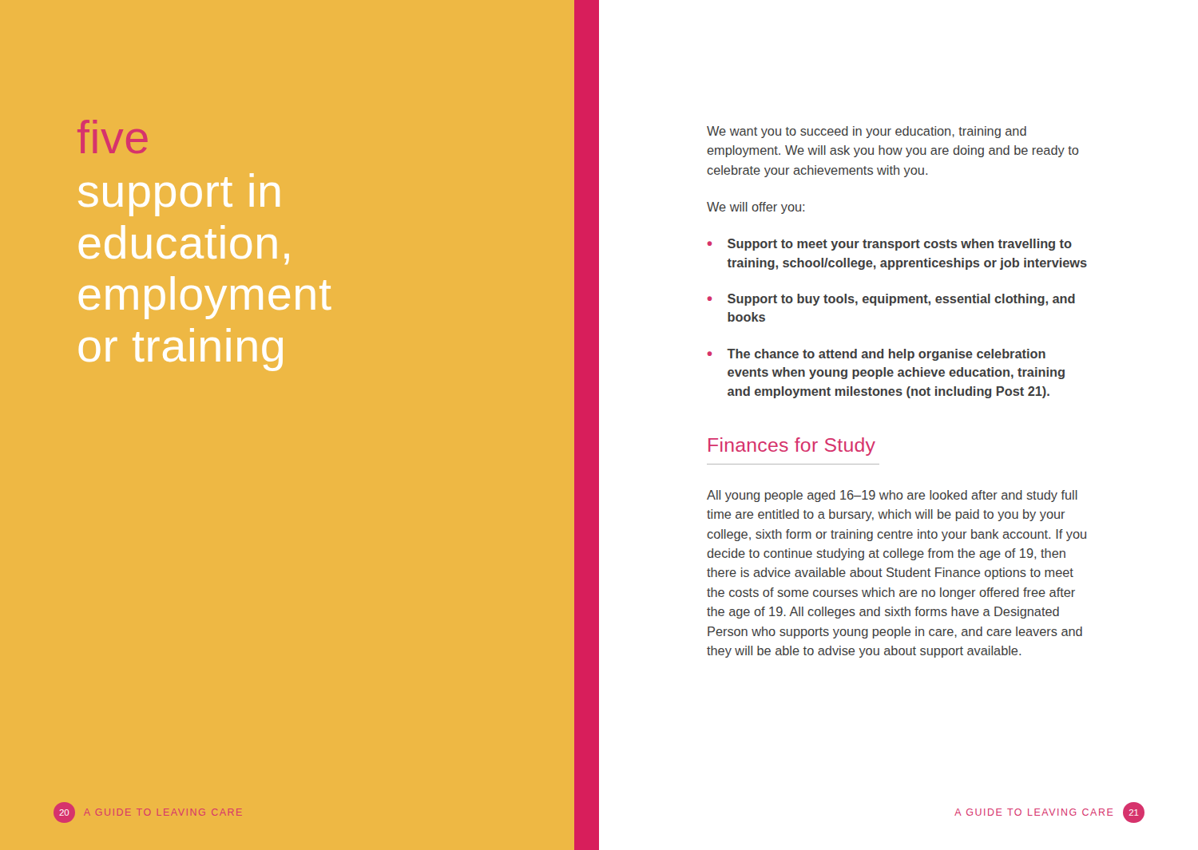five
support in
education,
employment
or training
20 A Guide to Leaving Care
We want you to succeed in your education, training and employment. We will ask you how you are doing and be ready to celebrate your achievements with you.
We will offer you:
Support to meet your transport costs when travelling to training, school/college, apprenticeships or job interviews
Support to buy tools, equipment, essential clothing, and books
The chance to attend and help organise celebration events when young people achieve education, training and employment milestones (not including Post 21).
Finances for Study
All young people aged 16–19 who are looked after and study full time are entitled to a bursary, which will be paid to you by your college, sixth form or training centre into your bank account. If you decide to continue studying at college from the age of 19, then there is advice available about Student Finance options to meet the costs of some courses which are no longer offered free after the age of 19. All colleges and sixth forms have a Designated Person who supports young people in care, and care leavers and they will be able to advise you about support available.
A Guide to Leaving Care 21